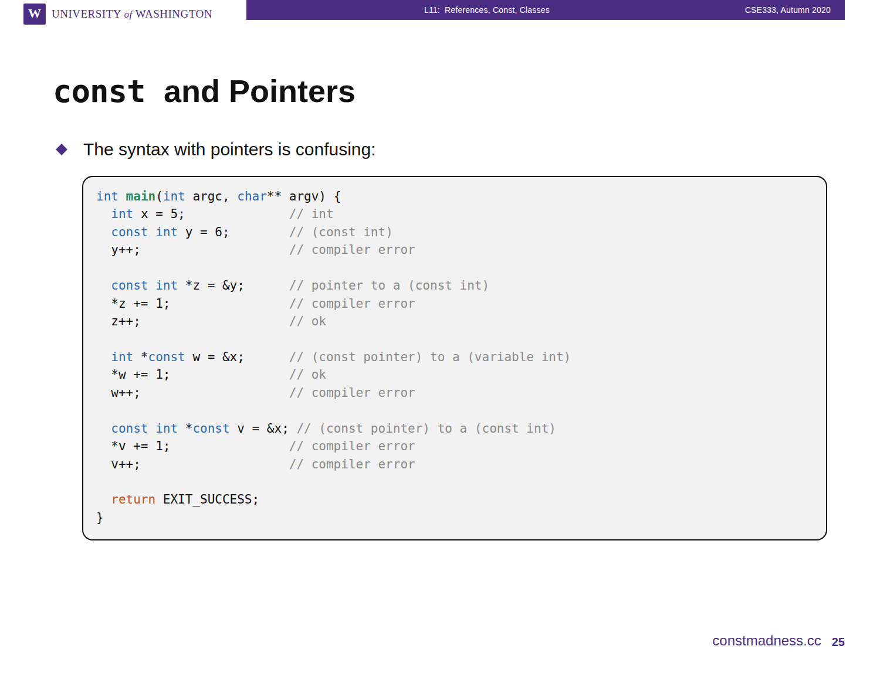W UNIVERSITY of WASHINGTON
L11: References, Const, Classes
CSE333, Autumn 2020
const and Pointers
The syntax with pointers is confusing:
int main(int argc, char** argv) {
  int x = 5;              // int
  const int y = 6;        // (const int)
  y++;                    // compiler error

  const int *z = &y;      // pointer to a (const int)
  *z += 1;                // compiler error
  z++;                    // ok

  int *const w = &x;      // (const pointer) to a (variable int)
  *w += 1;                // ok
  w++;                    // compiler error

  const int *const v = &x; // (const pointer) to a (const int)
  *v += 1;                // compiler error
  v++;                    // compiler error

  return EXIT_SUCCESS;
}
constmadness.cc 25